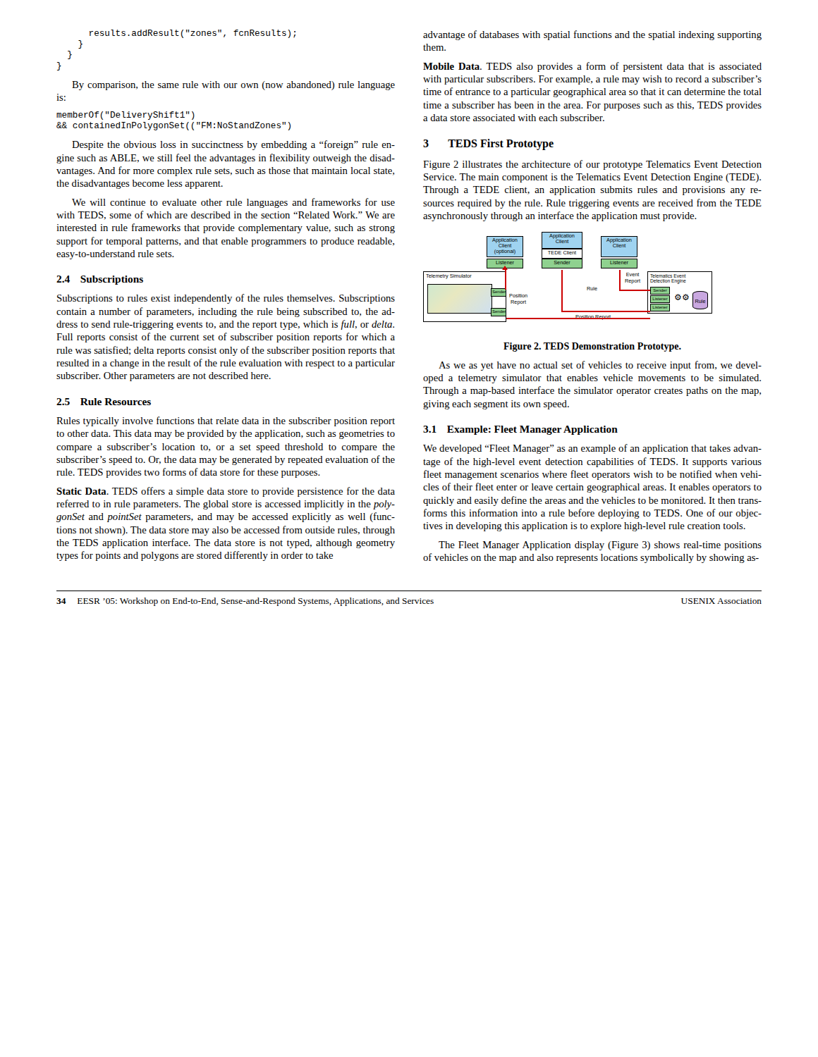results.addResult("zones", fcnResults);
    }
  }
}
By comparison, the same rule with our own (now abandoned) rule language is:
memberOf("DeliveryShift1")
&& containedInPolygonSet(("FM:NoStandZones")
Despite the obvious loss in succinctness by embedding a “foreign” rule engine such as ABLE, we still feel the advantages in flexibility outweigh the disadvantages. And for more complex rule sets, such as those that maintain local state, the disadvantages become less apparent.
We will continue to evaluate other rule languages and frameworks for use with TEDS, some of which are described in the section “Related Work.” We are interested in rule frameworks that provide complementary value, such as strong support for temporal patterns, and that enable programmers to produce readable, easy-to-understand rule sets.
2.4 Subscriptions
Subscriptions to rules exist independently of the rules themselves. Subscriptions contain a number of parameters, including the rule being subscribed to, the address to send rule-triggering events to, and the report type, which is full, or delta. Full reports consist of the current set of subscriber position reports for which a rule was satisfied; delta reports consist only of the subscriber position reports that resulted in a change in the result of the rule evaluation with respect to a particular subscriber. Other parameters are not described here.
2.5 Rule Resources
Rules typically involve functions that relate data in the subscriber position report to other data. This data may be provided by the application, such as geometries to compare a subscriber’s location to, or a set speed threshold to compare the subscriber’s speed to. Or, the data may be generated by repeated evaluation of the rule. TEDS provides two forms of data store for these purposes.
Static Data. TEDS offers a simple data store to provide persistence for the data referred to in rule parameters. The global store is accessed implicitly in the polygonSet and pointSet parameters, and may be accessed explicitly as well (functions not shown). The data store may also be accessed from outside rules, through the TEDS application interface. The data store is not typed, although geometry types for points and polygons are stored differently in order to take
advantage of databases with spatial functions and the spatial indexing supporting them.
Mobile Data. TEDS also provides a form of persistent data that is associated with particular subscribers. For example, a rule may wish to record a subscriber’s time of entrance to a particular geographical area so that it can determine the total time a subscriber has been in the area. For purposes such as this, TEDS provides a data store associated with each subscriber.
3 TEDS First Prototype
Figure 2 illustrates the architecture of our prototype Telematics Event Detection Service. The main component is the Telematics Event Detection Engine (TEDE). Through a TEDE client, an application submits rules and provisions any resources required by the rule. Rule triggering events are received from the TEDE asynchronously through an interface the application must provide.
Application
Client
(optional)
Listener
Application
Client
TEDE Client
Sender
Application
Client
Listener
Telemetry Simulator
Sender
Sender
Telematics Event
Detection Engine
Sender
Listener
Listener
⚙⚙
Rule
Position
Report
Rule
Event
Report
Position Report
Figure 2. TEDS Demonstration Prototype.
As we as yet have no actual set of vehicles to receive input from, we developed a telemetry simulator that enables vehicle movements to be simulated. Through a map-based interface the simulator operator creates paths on the map, giving each segment its own speed.
3.1 Example: Fleet Manager Application
We developed “Fleet Manager” as an example of an application that takes advantage of the high-level event detection capabilities of TEDS. It supports various fleet management scenarios where fleet operators wish to be notified when vehicles of their fleet enter or leave certain geographical areas. It enables operators to quickly and easily define the areas and the vehicles to be monitored. It then transforms this information into a rule before deploying to TEDS. One of our objectives in developing this application is to explore high-level rule creation tools.
The Fleet Manager Application display (Figure 3) shows real-time positions of vehicles on the map and also represents locations symbolically by showing as-
34
EESR ’05: Workshop on End-to-End, Sense-and-Respond Systems, Applications, and Services
USENIX Association